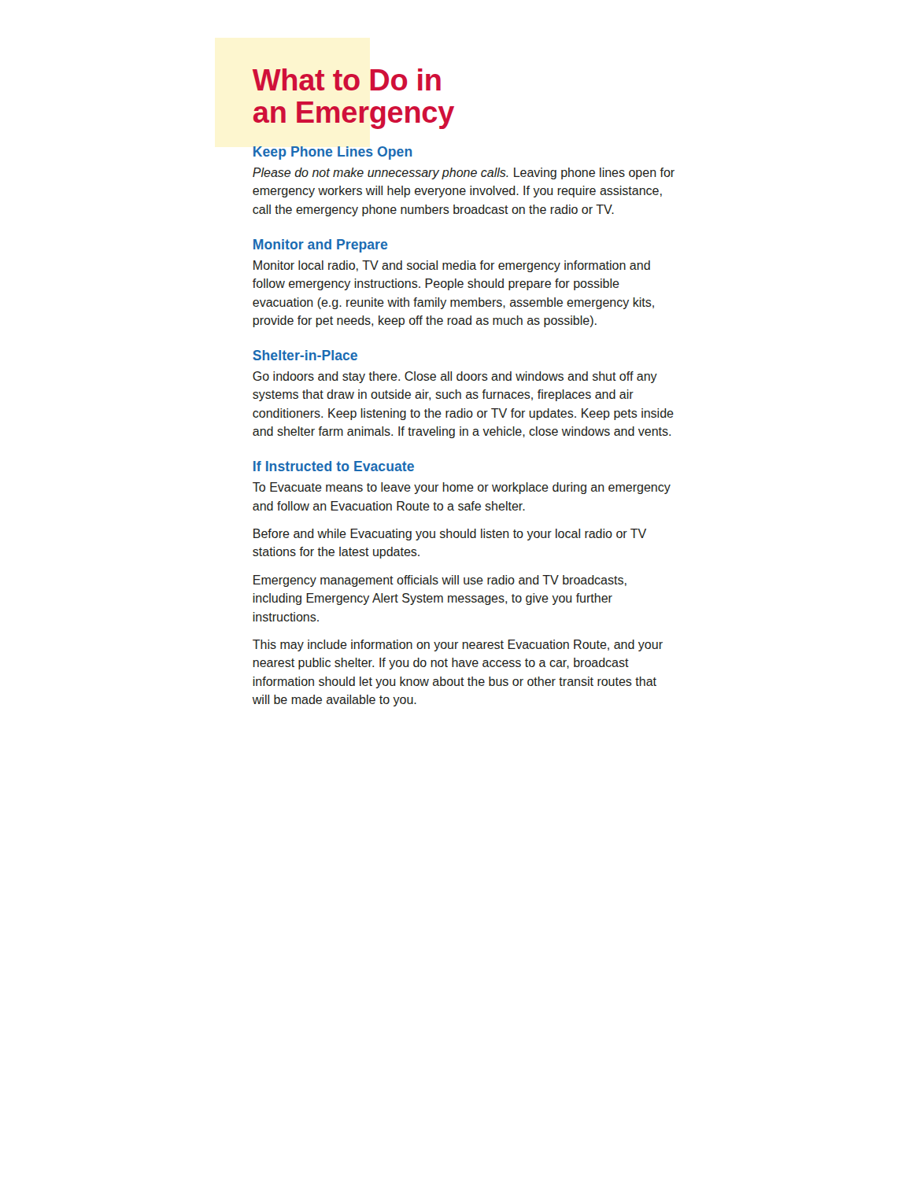What to Do in
an Emergency
Keep Phone Lines Open
Please do not make unnecessary phone calls. Leaving phone lines open for emergency workers will help everyone involved. If you require assistance, call the emergency phone numbers broadcast on the radio or TV.
Monitor and Prepare
Monitor local radio, TV and social media for emergency information and follow emergency instructions. People should prepare for possible evacuation (e.g. reunite with family members, assemble emergency kits, provide for pet needs, keep off the road as much as possible).
Shelter-in-Place
Go indoors and stay there. Close all doors and windows and shut off any systems that draw in outside air, such as furnaces, fireplaces and air conditioners. Keep listening to the radio or TV for updates. Keep pets inside and shelter farm animals. If traveling in a vehicle, close windows and vents.
If Instructed to Evacuate
To Evacuate means to leave your home or workplace during an emergency and follow an Evacuation Route to a safe shelter.
Before and while Evacuating you should listen to your local radio or TV stations for the latest updates.
Emergency management officials will use radio and TV broadcasts, including Emergency Alert System messages, to give you further instructions.
This may include information on your nearest Evacuation Route, and your nearest public shelter. If you do not have access to a car, broadcast information should let you know about the bus or other transit routes that will be made available to you.